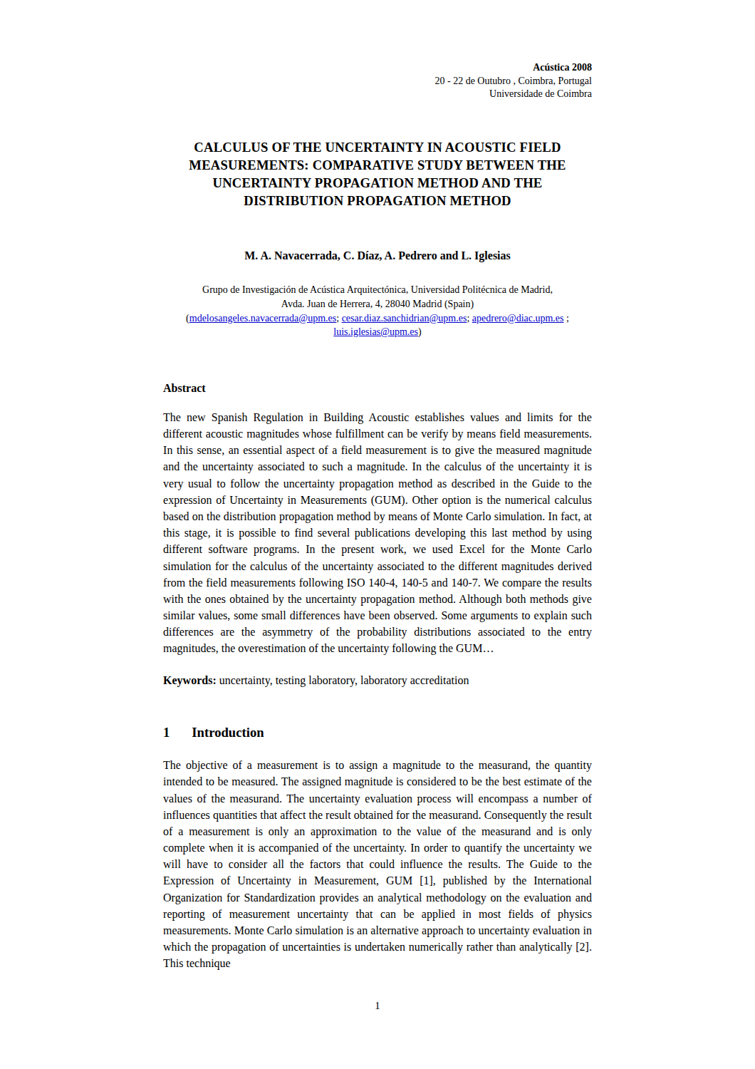Acústica 2008
20 - 22 de Outubro , Coimbra, Portugal
Universidade de Coimbra
CALCULUS OF THE UNCERTAINTY IN ACOUSTIC FIELD MEASUREMENTS: COMPARATIVE STUDY BETWEEN THE UNCERTAINTY PROPAGATION METHOD AND THE DISTRIBUTION PROPAGATION METHOD
M. A. Navacerrada, C. Díaz, A. Pedrero and L. Iglesias
Grupo de Investigación de Acústica Arquitectónica, Universidad Politécnica de Madrid,
Avda. Juan de Herrera, 4, 28040 Madrid (Spain)
(mdelosangeles.navacerrada@upm.es; cesar.diaz.sanchidrian@upm.es; apedrero@diac.upm.es ; luis.iglesias@upm.es)
Abstract
The new Spanish Regulation in Building Acoustic establishes values and limits for the different acoustic magnitudes whose fulfillment can be verify by means field measurements. In this sense, an essential aspect of a field measurement is to give the measured magnitude and the uncertainty associated to such a magnitude. In the calculus of the uncertainty it is very usual to follow the uncertainty propagation method as described in the Guide to the expression of Uncertainty in Measurements (GUM). Other option is the numerical calculus based on the distribution propagation method by means of Monte Carlo simulation. In fact, at this stage, it is possible to find several publications developing this last method by using different software programs. In the present work, we used Excel for the Monte Carlo simulation for the calculus of the uncertainty associated to the different magnitudes derived from the field measurements following ISO 140-4, 140-5 and 140-7. We compare the results with the ones obtained by the uncertainty propagation method. Although both methods give similar values, some small differences have been observed. Some arguments to explain such differences are the asymmetry of the probability distributions associated to the entry magnitudes, the overestimation of the uncertainty following the GUM…
Keywords: uncertainty, testing laboratory, laboratory accreditation
1 Introduction
The objective of a measurement is to assign a magnitude to the measurand, the quantity intended to be measured. The assigned magnitude is considered to be the best estimate of the values of the measurand. The uncertainty evaluation process will encompass a number of influences quantities that affect the result obtained for the measurand. Consequently the result of a measurement is only an approximation to the value of the measurand and is only complete when it is accompanied of the uncertainty. In order to quantify the uncertainty we will have to consider all the factors that could influence the results. The Guide to the Expression of Uncertainty in Measurement, GUM [1], published by the International Organization for Standardization provides an analytical methodology on the evaluation and reporting of measurement uncertainty that can be applied in most fields of physics measurements. Monte Carlo simulation is an alternative approach to uncertainty evaluation in which the propagation of uncertainties is undertaken numerically rather than analytically [2]. This technique
1